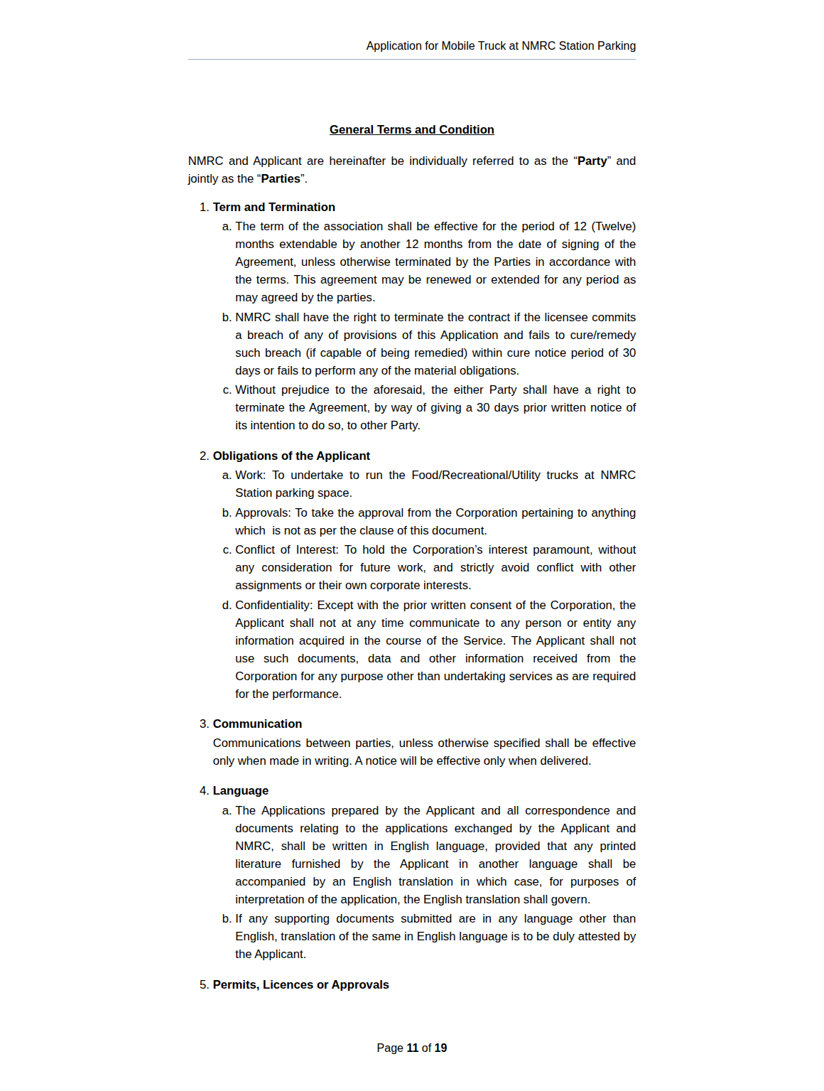Application for Mobile Truck at NMRC Station Parking
General Terms and Condition
NMRC and Applicant are hereinafter be individually referred to as the “Party” and jointly as the “Parties”.
Term and Termination
The term of the association shall be effective for the period of 12 (Twelve) months extendable by another 12 months from the date of signing of the Agreement, unless otherwise terminated by the Parties in accordance with the terms. This agreement may be renewed or extended for any period as may agreed by the parties.
NMRC shall have the right to terminate the contract if the licensee commits a breach of any of provisions of this Application and fails to cure/remedy such breach (if capable of being remedied) within cure notice period of 30 days or fails to perform any of the material obligations.
Without prejudice to the aforesaid, the either Party shall have a right to terminate the Agreement, by way of giving a 30 days prior written notice of its intention to do so, to other Party.
Obligations of the Applicant
Work: To undertake to run the Food/Recreational/Utility trucks at NMRC Station parking space.
Approvals: To take the approval from the Corporation pertaining to anything which is not as per the clause of this document.
Conflict of Interest: To hold the Corporation’s interest paramount, without any consideration for future work, and strictly avoid conflict with other assignments or their own corporate interests.
Confidentiality: Except with the prior written consent of the Corporation, the Applicant shall not at any time communicate to any person or entity any information acquired in the course of the Service. The Applicant shall not use such documents, data and other information received from the Corporation for any purpose other than undertaking services as are required for the performance.
Communication
Communications between parties, unless otherwise specified shall be effective only when made in writing. A notice will be effective only when delivered.
Language
The Applications prepared by the Applicant and all correspondence and documents relating to the applications exchanged by the Applicant and NMRC, shall be written in English language, provided that any printed literature furnished by the Applicant in another language shall be accompanied by an English translation in which case, for purposes of interpretation of the application, the English translation shall govern.
If any supporting documents submitted are in any language other than English, translation of the same in English language is to be duly attested by the Applicant.
Permits, Licences or Approvals
Page 11 of 19